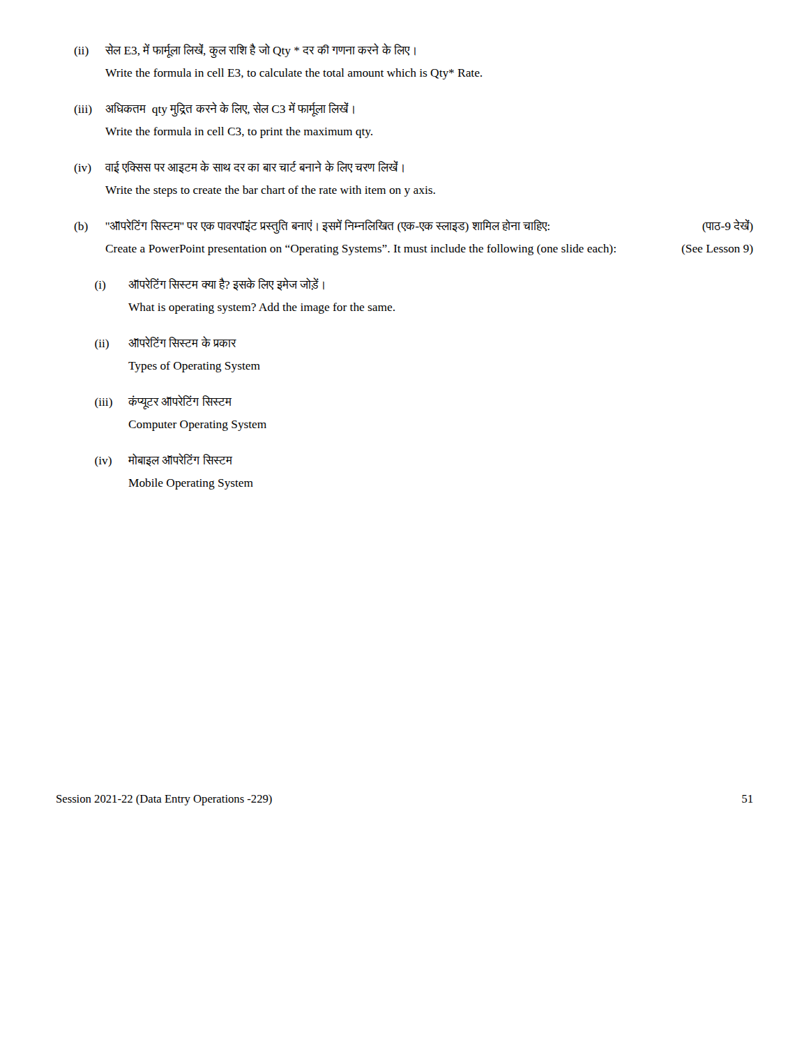(ii)
सेल E3, में फार्मूला लिखें, कुल राशि है जो Qty * दर की गणना करने के लिए।
Write the formula in cell E3, to calculate the total amount which is Qty* Rate.
(iii)
अधिकतम qty मुद्रित करने के लिए, सेल C3 में फार्मूला लिखें।
Write the formula in cell C3, to print the maximum qty.
(iv)
वाई एक्सिस पर आइटम के साथ दर का बार चार्ट बनाने के लिए चरण लिखें।
Write the steps to create the bar chart of the rate with item on y axis.
(b)
''ऑपरेटिंग सिस्टम'' पर एक पावरपॉइंट प्रस्तुति बनाएं। इसमें निम्नलिखित (एक-एक स्लाइड) शामिल होना चाहिए: (पाठ-9 देखें)
Create a PowerPoint presentation on “Operating Systems”. It must include the following (one slide each): (See Lesson 9)
(i)
ऑपरेटिंग सिस्टम क्या है? इसके लिए इमेज जोड़ें।
What is operating system? Add the image for the same.
(ii)
ऑपरेटिंग सिस्टम के प्रकार
Types of Operating System
(iii)
कंप्यूटर ऑपरेटिंग सिस्टम
Computer Operating System
(iv)
मोबाइल ऑपरेटिंग सिस्टम
Mobile Operating System
Session 2021-22 (Data Entry Operations -229) 51